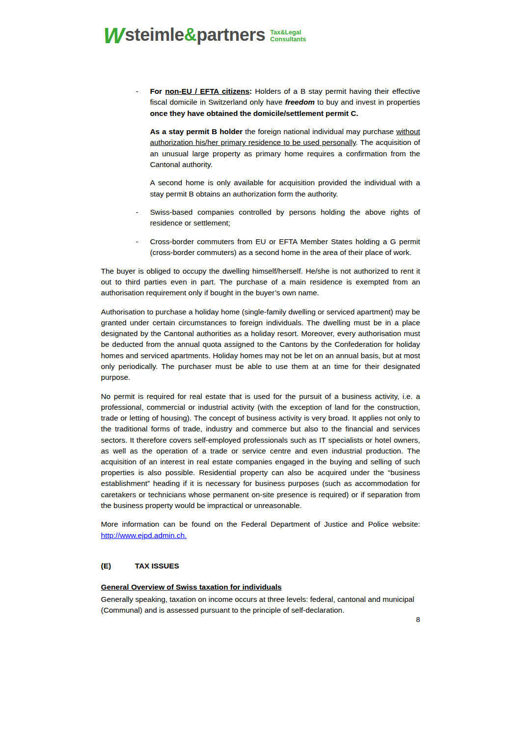W steimle&partners Tax&Legal
Consultants
For non-EU / EFTA citizens: Holders of a B stay permit having their effective fiscal domicile in Switzerland only have freedom to buy and invest in properties once they have obtained the domicile/settlement permit C.
As a stay permit B holder the foreign national individual may purchase without authorization his/her primary residence to be used personally. The acquisition of an unusual large property as primary home requires a confirmation from the Cantonal authority.
A second home is only available for acquisition provided the individual with a stay permit B obtains an authorization form the authority.
Swiss-based companies controlled by persons holding the above rights of residence or settlement;
Cross-border commuters from EU or EFTA Member States holding a G permit (cross-border commuters) as a second home in the area of their place of work.
The buyer is obliged to occupy the dwelling himself/herself. He/she is not authorized to rent it out to third parties even in part. The purchase of a main residence is exempted from an authorisation requirement only if bought in the buyer’s own name.
Authorisation to purchase a holiday home (single-family dwelling or serviced apartment) may be granted under certain circumstances to foreign individuals. The dwelling must be in a place designated by the Cantonal authorities as a holiday resort. Moreover, every authorisation must be deducted from the annual quota assigned to the Cantons by the Confederation for holiday homes and serviced apartments. Holiday homes may not be let on an annual basis, but at most only periodically. The purchaser must be able to use them at an time for their designated purpose.
No permit is required for real estate that is used for the pursuit of a business activity, i.e. a professional, commercial or industrial activity (with the exception of land for the construction, trade or letting of housing). The concept of business activity is very broad. It applies not only to the traditional forms of trade, industry and commerce but also to the financial and services sectors. It therefore covers self-employed professionals such as IT specialists or hotel owners, as well as the operation of a trade or service centre and even industrial production. The acquisition of an interest in real estate companies engaged in the buying and selling of such properties is also possible. Residential property can also be acquired under the “business establishment” heading if it is necessary for business purposes (such as accommodation for caretakers or technicians whose permanent on-site presence is required) or if separation from the business property would be impractical or unreasonable.
More information can be found on the Federal Department of Justice and Police website: http://www.ejpd.admin.ch.
(E) TAX ISSUES
General Overview of Swiss taxation for individuals
Generally speaking, taxation on income occurs at three levels: federal, cantonal and municipal (Communal) and is assessed pursuant to the principle of self-declaration.
8